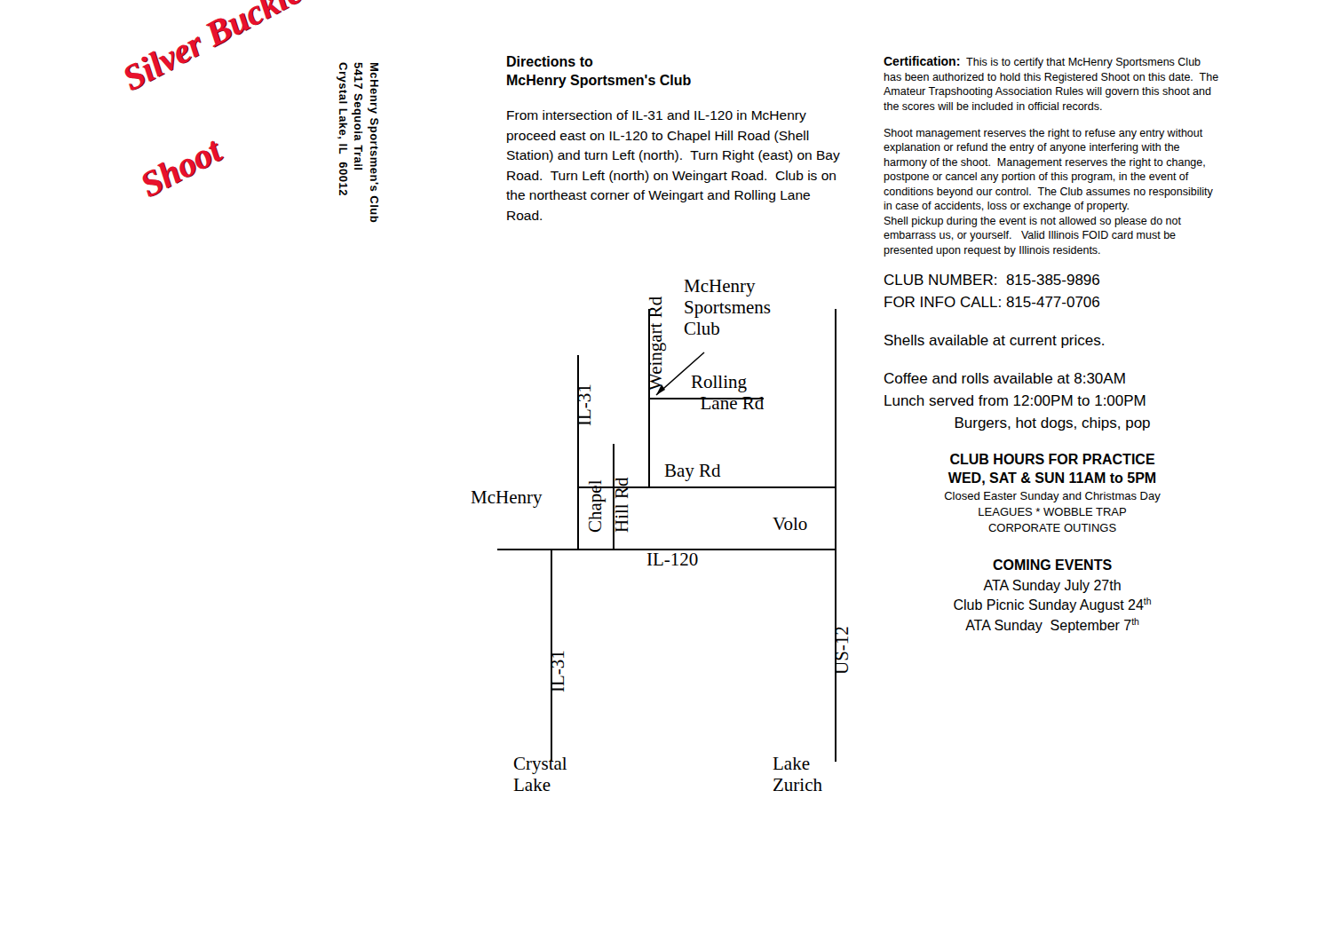Silver Buckle Shoot
McHenry Sportsmen's Club
5417 Sequoia Trail
Crystal Lake, IL 60012
Directions to
McHenry Sportsmen's Club
From intersection of IL-31 and IL-120 in McHenry proceed east on IL-120 to Chapel Hill Road (Shell Station) and turn Left (north). Turn Right (east) on Bay Road. Turn Left (north) on Weingart Road. Club is on the northeast corner of Weingart and Rolling Lane Road.
McHenry
Sportsmens
Club
Weingart Rd
Rolling
Lane Rd
IL-31
Chapel
Hill Rd
Bay Rd
McHenry
Volo
IL-120
US-12
IL-31
Crystal
Lake
Lake
Zurich
Certification: This is to certify that McHenry Sportsmens Club has been authorized to hold this Registered Shoot on this date. The Amateur Trapshooting Association Rules will govern this shoot and the scores will be included in official records.
Shoot management reserves the right to refuse any entry without explanation or refund the entry of anyone interfering with the harmony of the shoot. Management reserves the right to change, postpone or cancel any portion of this program, in the event of conditions beyond our control. The Club assumes no responsibility in case of accidents, loss or exchange of property.
Shell pickup during the event is not allowed so please do not embarrass us, or yourself. Valid Illinois FOID card must be presented upon request by Illinois residents.
CLUB NUMBER: 815-385-9896
FOR INFO CALL: 815-477-0706
Shells available at current prices.
Coffee and rolls available at 8:30AM
Lunch served from 12:00PM to 1:00PM
Burgers, hot dogs, chips, pop
CLUB HOURS FOR PRACTICE
WED, SAT & SUN 11AM to 5PM
Closed Easter Sunday and Christmas Day
LEAGUES * WOBBLE TRAP
CORPORATE OUTINGS
COMING EVENTS
ATA Sunday July 27th
Club Picnic Sunday August 24th
ATA Sunday September 7th